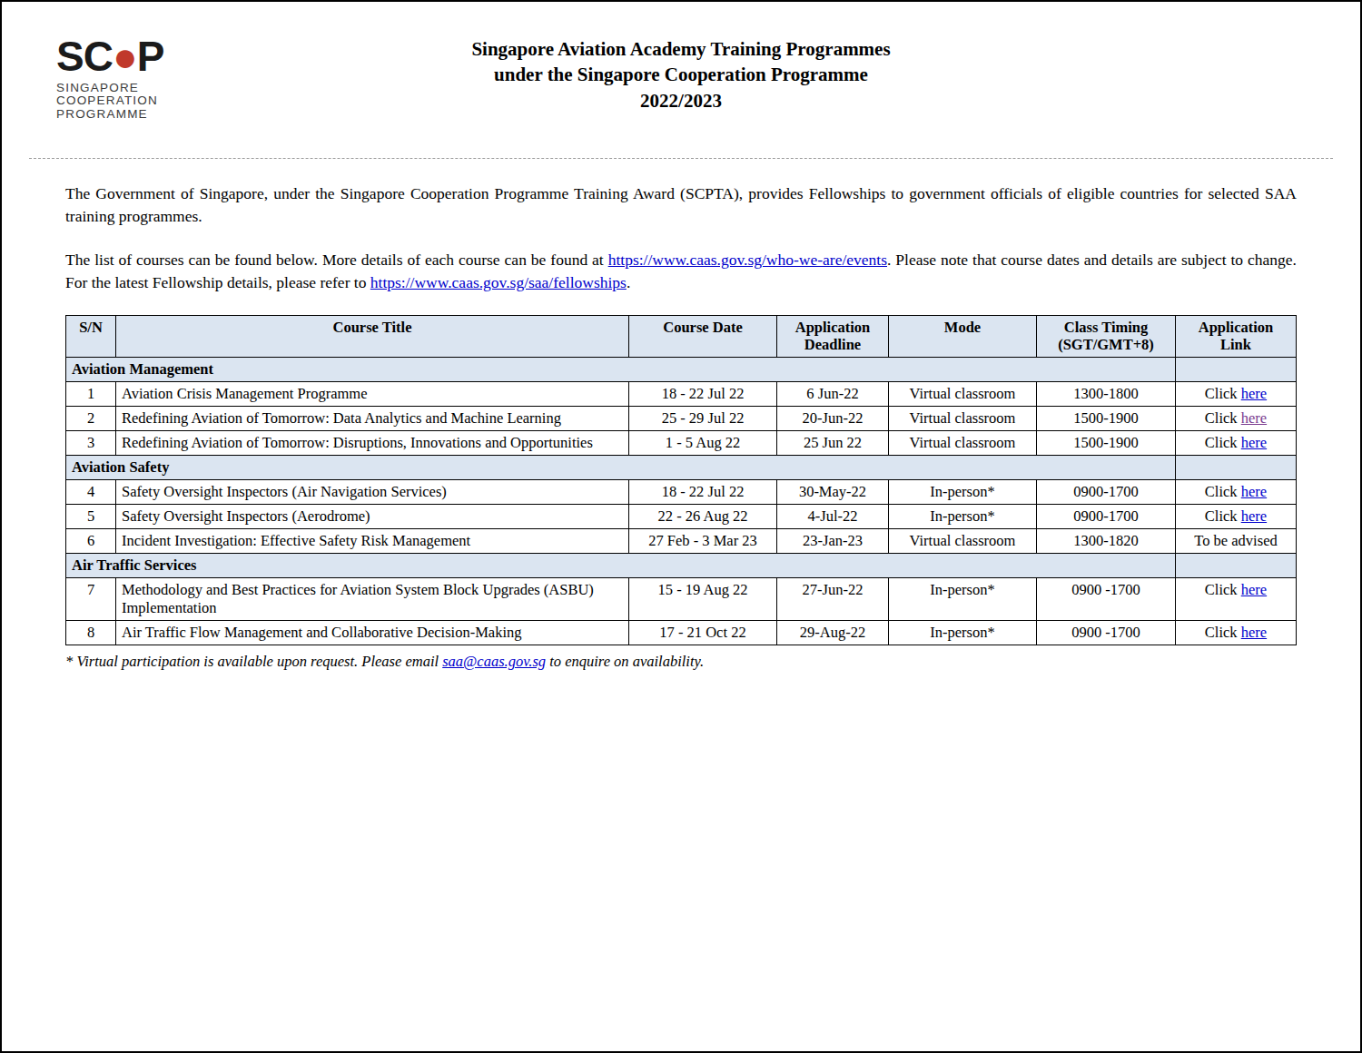SC●P
SINGAPORE
COOPERATION
PROGRAMME
Singapore Aviation Academy Training Programmes
under the Singapore Cooperation Programme
2022/2023
The Government of Singapore, under the Singapore Cooperation Programme Training Award (SCPTA), provides Fellowships to government officials of eligible countries for selected SAA training programmes.
The list of courses can be found below. More details of each course can be found at https://www.caas.gov.sg/who-we-are/events. Please note that course dates and details are subject to change. For the latest Fellowship details, please refer to https://www.caas.gov.sg/saa/fellowships.
| S/N | Course Title | Course Date | Application Deadline | Mode | Class Timing (SGT/GMT+8) | Application Link |
| --- | --- | --- | --- | --- | --- | --- |
| Aviation Management | |
| 1 | Aviation Crisis Management Programme | 18 - 22 Jul 22 | 6 Jun-22 | Virtual classroom | 1300-1800 | Click here |
| 2 | Redefining Aviation of Tomorrow: Data Analytics and Machine Learning | 25 - 29 Jul 22 | 20-Jun-22 | Virtual classroom | 1500-1900 | Click here |
| 3 | Redefining Aviation of Tomorrow: Disruptions, Innovations and Opportunities | 1 - 5 Aug 22 | 25 Jun 22 | Virtual classroom | 1500-1900 | Click here |
| Aviation Safety | |
| 4 | Safety Oversight Inspectors (Air Navigation Services) | 18 - 22 Jul 22 | 30-May-22 | In-person* | 0900-1700 | Click here |
| 5 | Safety Oversight Inspectors (Aerodrome) | 22 - 26 Aug 22 | 4-Jul-22 | In-person* | 0900-1700 | Click here |
| 6 | Incident Investigation: Effective Safety Risk Management | 27 Feb - 3 Mar 23 | 23-Jan-23 | Virtual classroom | 1300-1820 | To be advised |
| Air Traffic Services | |
| 7 | Methodology and Best Practices for Aviation System Block Upgrades (ASBU) Implementation | 15 - 19 Aug 22 | 27-Jun-22 | In-person* | 0900 -1700 | Click here |
| 8 | Air Traffic Flow Management and Collaborative Decision-Making | 17 - 21 Oct 22 | 29-Aug-22 | In-person* | 0900 -1700 | Click here |
* Virtual participation is available upon request. Please email saa@caas.gov.sg to enquire on availability.